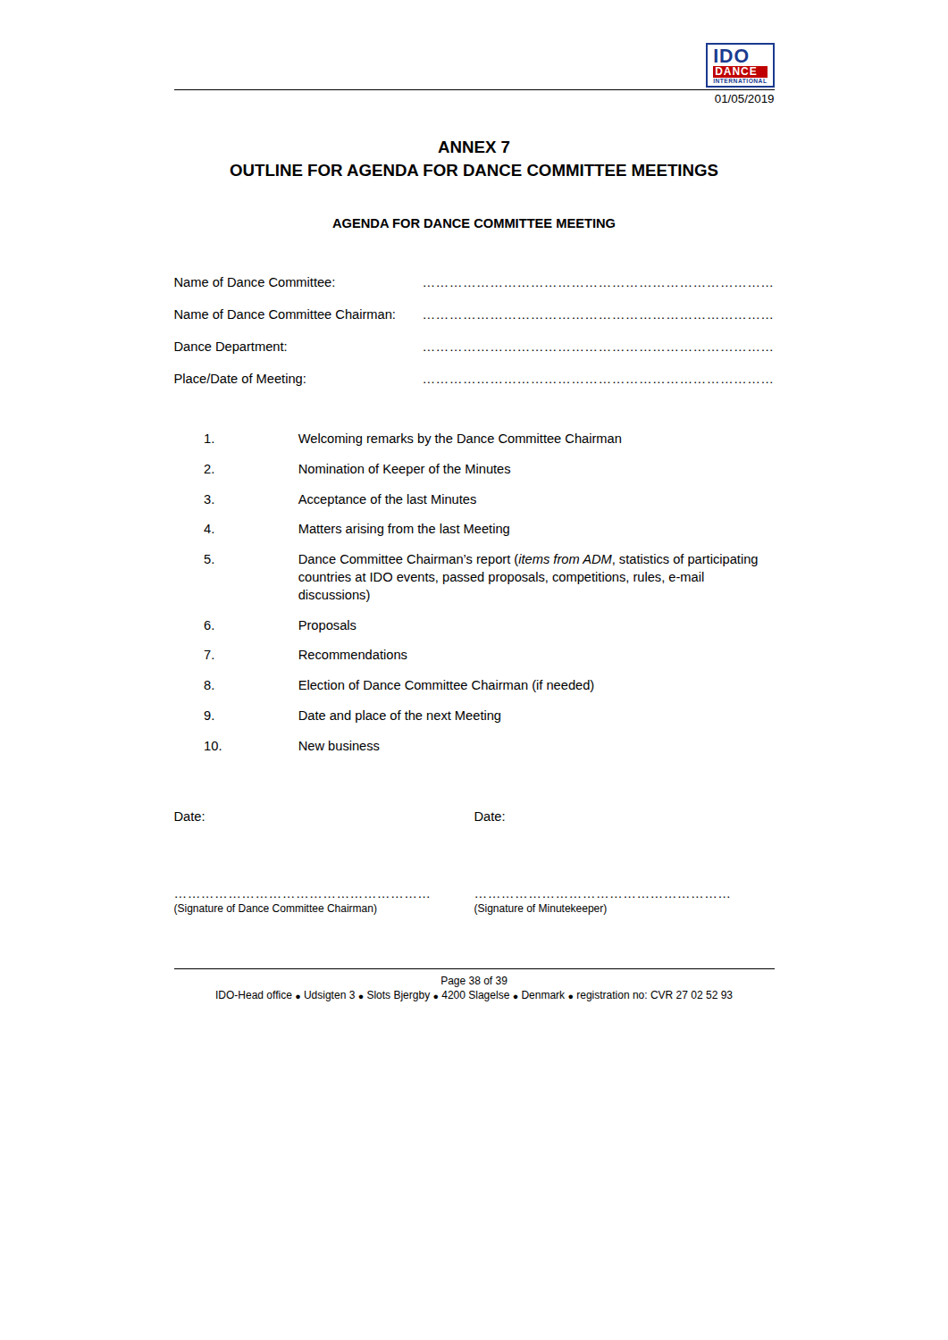IDO DANCE INTERNATIONAL
01/05/2019
ANNEX 7
OUTLINE FOR AGENDA FOR DANCE COMMITTEE MEETINGS
AGENDA FOR DANCE COMMITTEE MEETING
| Name of Dance Committee: | …………………………………………………………………… |
| Name of Dance Committee Chairman: | …………………………………………………………………… |
| Dance Department: | …………………………………………………………………… |
| Place/Date of Meeting: | …………………………………………………………………… |
1. Welcoming remarks by the Dance Committee Chairman
2. Nomination of Keeper of the Minutes
3. Acceptance of the last Minutes
4. Matters arising from the last Meeting
5. Dance Committee Chairman’s report (items from ADM, statistics of participating countries at IDO events, passed proposals, competitions, rules, e-mail discussions)
6. Proposals
7. Recommendations
8. Election of Dance Committee Chairman (if needed)
9. Date and place of the next Meeting
10. New business
| Date: | Date: |
| ………………………………………………… (Signature of Dance Committee Chairman) | ………………………………………………… (Signature of Minutekeeper) |
Page 38 of 39
IDO-Head office ● Udsigten 3 ● Slots Bjergby ● 4200 Slagelse ● Denmark ● registration no: CVR 27 02 52 93